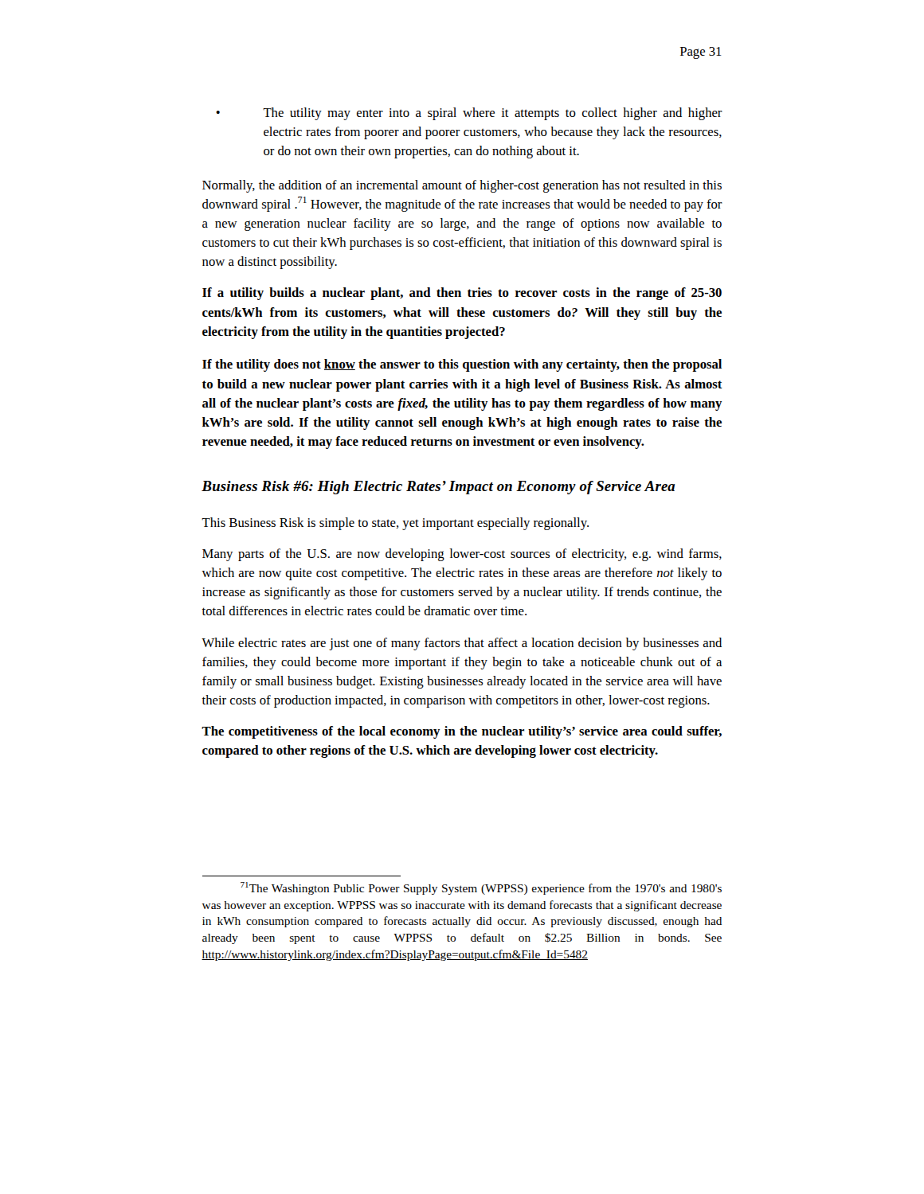Page 31
•
The utility may enter into a spiral where it attempts to collect higher and higher electric rates from poorer and poorer customers, who because they lack the resources, or do not own their own properties, can do nothing about it.
Normally, the addition of an incremental amount of higher-cost generation has not resulted in this downward spiral .71 However, the magnitude of the rate increases that would be needed to pay for a new generation nuclear facility are so large, and the range of options now available to customers to cut their kWh purchases is so cost-efficient, that initiation of this downward spiral is now a distinct possibility.
If a utility builds a nuclear plant, and then tries to recover costs in the range of 25-30 cents/kWh from its customers, what will these customers do? Will they still buy the electricity from the utility in the quantities projected?
If the utility does not know the answer to this question with any certainty, then the proposal to build a new nuclear power plant carries with it a high level of Business Risk. As almost all of the nuclear plant’s costs are fixed, the utility has to pay them regardless of how many kWh’s are sold. If the utility cannot sell enough kWh’s at high enough rates to raise the revenue needed, it may face reduced returns on investment or even insolvency.
Business Risk #6: High Electric Rates’ Impact on Economy of Service Area
This Business Risk is simple to state, yet important especially regionally.
Many parts of the U.S. are now developing lower-cost sources of electricity, e.g. wind farms, which are now quite cost competitive. The electric rates in these areas are therefore not likely to increase as significantly as those for customers served by a nuclear utility. If trends continue, the total differences in electric rates could be dramatic over time.
While electric rates are just one of many factors that affect a location decision by businesses and families, they could become more important if they begin to take a noticeable chunk out of a family or small business budget. Existing businesses already located in the service area will have their costs of production impacted, in comparison with competitors in other, lower-cost regions.
The competitiveness of the local economy in the nuclear utility’s’ service area could suffer, compared to other regions of the U.S. which are developing lower cost electricity.
71The Washington Public Power Supply System (WPPSS) experience from the 1970's and 1980's was however an exception. WPPSS was so inaccurate with its demand forecasts that a significant decrease in kWh consumption compared to forecasts actually did occur. As previously discussed, enough had already been spent to cause WPPSS to default on $2.25 Billion in bonds. See http://www.historylink.org/index.cfm?DisplayPage=output.cfm&File_Id=5482